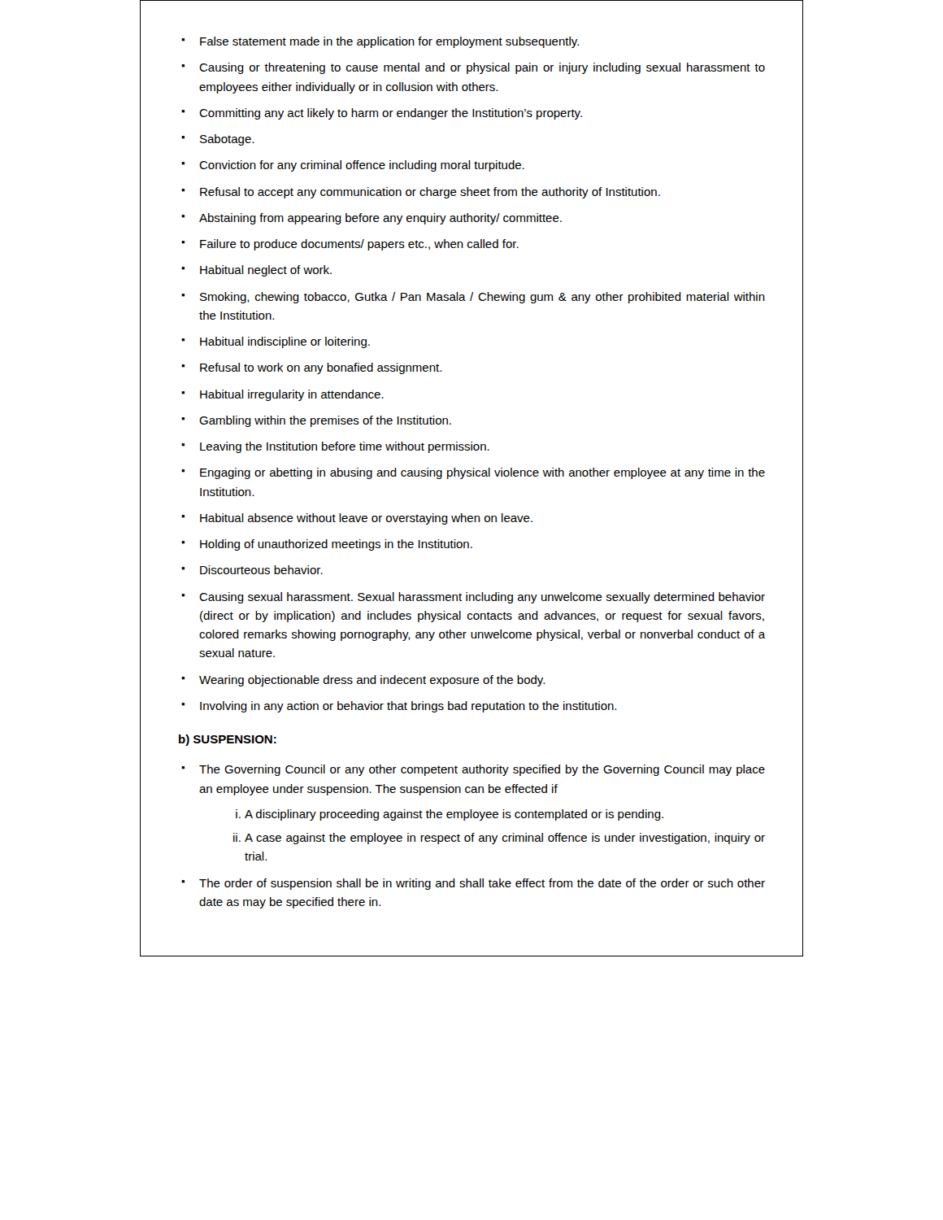False statement made in the application for employment subsequently.
Causing or threatening to cause mental and or physical pain or injury including sexual harassment to employees either individually or in collusion with others.
Committing any act likely to harm or endanger the Institution’s property.
Sabotage.
Conviction for any criminal offence including moral turpitude.
Refusal to accept any communication or charge sheet from the authority of Institution.
Abstaining from appearing before any enquiry authority/ committee.
Failure to produce documents/ papers etc., when called for.
Habitual neglect of work.
Smoking, chewing tobacco, Gutka / Pan Masala / Chewing gum & any other prohibited material within the Institution.
Habitual indiscipline or loitering.
Refusal to work on any bonafied assignment.
Habitual irregularity in attendance.
Gambling within the premises of the Institution.
Leaving the Institution before time without permission.
Engaging or abetting in abusing and causing physical violence with another employee at any time in the Institution.
Habitual absence without leave or overstaying when on leave.
Holding of unauthorized meetings in the Institution.
Discourteous behavior.
Causing sexual harassment. Sexual harassment including any unwelcome sexually determined behavior (direct or by implication) and includes physical contacts and advances, or request for sexual favors, colored remarks showing pornography, any other unwelcome physical, verbal or nonverbal conduct of a sexual nature.
Wearing objectionable dress and indecent exposure of the body.
Involving in any action or behavior that brings bad reputation to the institution.
b) SUSPENSION:
The Governing Council or any other competent authority specified by the Governing Council may place an employee under suspension. The suspension can be effected if
A disciplinary proceeding against the employee is contemplated or is pending.
A case against the employee in respect of any criminal offence is under investigation, inquiry or trial.
The order of suspension shall be in writing and shall take effect from the date of the order or such other date as may be specified there in.